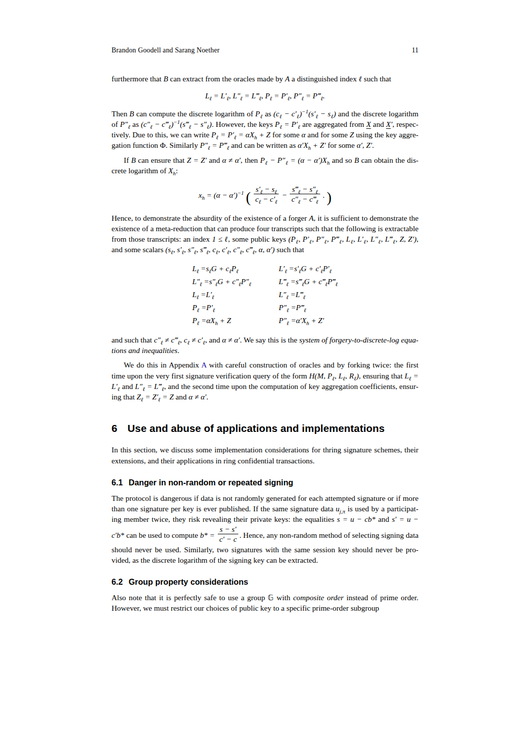Brandon Goodell and Sarang Noether 11
furthermore that B can extract from the oracles made by A a distinguished index ℓ such that
Lℓ = L′ℓ, L″ℓ = L‴ℓ, Pℓ = P′ℓ, P″ℓ = P‴ℓ.
Then B can compute the discrete logarithm of Pℓ as (cℓ − c′ℓ)−1(s′ℓ − sℓ) and the discrete logarithm of P″ℓ as (c″ℓ − c‴ℓ)−1(s‴ℓ − s″ℓ). However, the keys Pℓ = P′ℓ are aggregated from X and X′, respectively. Due to this, we can write Pℓ = P′ℓ = αXh + Z for some α and for some Z using the key aggregation function Φ. Similarly P″ℓ = P‴ℓ and can be written as α′Xh + Z′ for some α′, Z′.
If B can ensure that Z = Z′ and α ≠ α′, then Pℓ − P″ℓ = (α − α′)Xh and so B can obtain the discrete logarithm of Xh:
xh = (α − α′)−1 ( s′ℓ − sℓ cℓ − c′ℓ − s‴ℓ − s″ℓ c″ℓ − c‴ℓ . )
Hence, to demonstrate the absurdity of the existence of a forger A, it is sufficient to demonstrate the existence of a meta-reduction that can produce four transcripts such that the following is extractable from those transcripts: an index 1 ≤ ℓ, some public keys (Pℓ, P′ℓ, P″ℓ, P‴ℓ, Lℓ, L′ℓ, L″ℓ, L‴ℓ, Z, Z′), and some scalars (sℓ, s′ℓ, s″ℓ, s‴ℓ, cℓ, c′ℓ, c″ℓ, c‴ℓ, α, α′) such that
Lℓ =sℓG + cℓPℓ
L′ℓ =s′ℓG + c′ℓP′ℓ
L″ℓ =s″ℓG + c″ℓP″ℓ
L‴ℓ =s‴ℓG + c‴ℓP‴ℓ
Lℓ =L′ℓ
L″ℓ =L‴ℓ
Pℓ =P′ℓ
P″ℓ =P‴ℓ
Pℓ =αXh + Z
P″ℓ =α′Xh + Z′
and such that c″ℓ ≠ c‴ℓ, cℓ ≠ c′ℓ, and α ≠ α′. We say this is the system of forgery-to-discrete-log equations and inequalities.
We do this in Appendix A with careful construction of oracles and by forking twice: the first time upon the very first signature verification query of the form H(M, Pℓ, Lℓ, Rℓ), ensuring that Lℓ = L′ℓ and L″ℓ = L‴ℓ, and the second time upon the computation of key aggregation coefficients, ensuring that Zℓ = Z′ℓ = Z and α ≠ α′.
6 Use and abuse of applications and implementations
In this section, we discuss some implementation considerations for thring signature schemes, their extensions, and their applications in ring confidential transactions.
6.1 Danger in non-random or repeated signing
The protocol is dangerous if data is not randomly generated for each attempted signature or if more than one signature per key is ever published. If the same signature data uj,π is used by a participating member twice, they risk revealing their private keys: the equalities s = u − cb* and s′ = u − c′b* can be used to compute b* = s − s′c′ − c. Hence, any non-random method of selecting signing data should never be used. Similarly, two signatures with the same session key should never be provided, as the discrete logarithm of the signing key can be extracted.
6.2 Group property considerations
Also note that it is perfectly safe to use a group 𝔾 with composite order instead of prime order. However, we must restrict our choices of public key to a specific prime-order subgroup